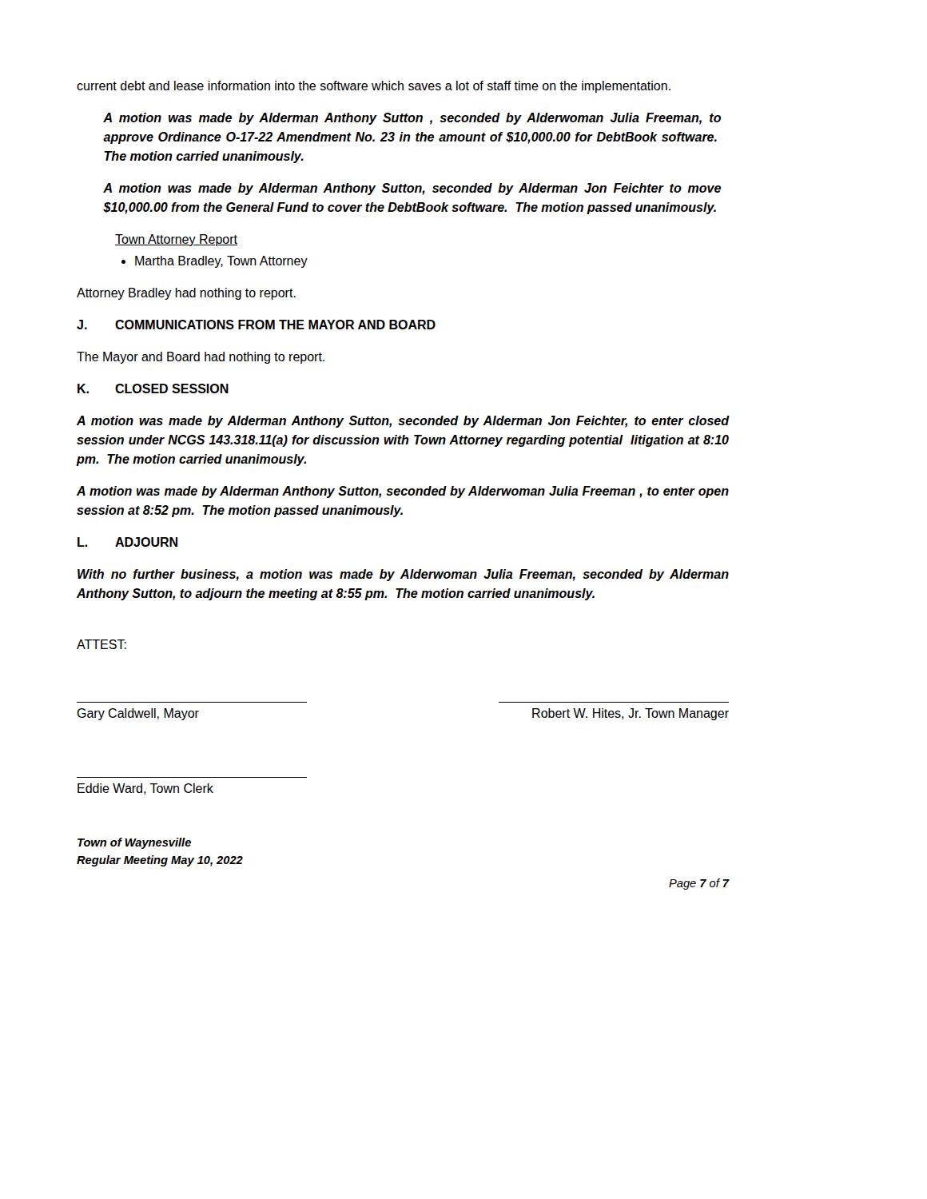current debt and lease information into the software which saves a lot of staff time on the implementation.
A motion was made by Alderman Anthony Sutton , seconded by Alderwoman Julia Freeman, to approve Ordinance O-17-22 Amendment No. 23 in the amount of $10,000.00 for DebtBook software. The motion carried unanimously.
A motion was made by Alderman Anthony Sutton, seconded by Alderman Jon Feichter to move $10,000.00 from the General Fund to cover the DebtBook software. The motion passed unanimously.
Town Attorney Report
Martha Bradley, Town Attorney
Attorney Bradley had nothing to report.
J. COMMUNICATIONS FROM THE MAYOR AND BOARD
The Mayor and Board had nothing to report.
K. CLOSED SESSION
A motion was made by Alderman Anthony Sutton, seconded by Alderman Jon Feichter, to enter closed session under NCGS 143.318.11(a) for discussion with Town Attorney regarding potential litigation at 8:10 pm. The motion carried unanimously.
A motion was made by Alderman Anthony Sutton, seconded by Alderwoman Julia Freeman , to enter open session at 8:52 pm. The motion passed unanimously.
L. ADJOURN
With no further business, a motion was made by Alderwoman Julia Freeman, seconded by Alderman Anthony Sutton, to adjourn the meeting at 8:55 pm. The motion carried unanimously.
ATTEST:
Gary Caldwell, Mayor
Robert W. Hites, Jr. Town Manager
Eddie Ward, Town Clerk
Town of Waynesville
Regular Meeting May 10, 2022
Page 7 of 7